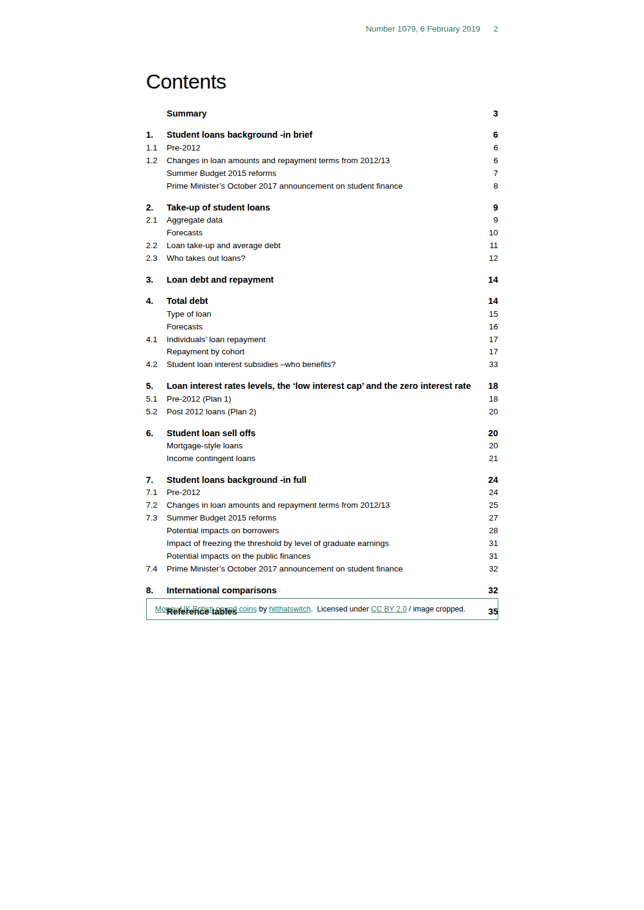Number 1079, 6 February 2019 2
Contents
| | Summary | 3 |
| 1. | Student loans background -in brief | 6 |
| 1.1 | Pre-2012 | 6 |
| 1.2 | Changes in loan amounts and repayment terms from 2012/13 | 6 |
| | Summer Budget 2015 reforms | 7 |
| | Prime Minister’s October 2017 announcement on student finance | 8 |
| 2. | Take-up of student loans | 9 |
| 2.1 | Aggregate data | 9 |
| | Forecasts | 10 |
| 2.2 | Loan take-up and average debt | 11 |
| 2.3 | Who takes out loans? | 12 |
| 3. | Loan debt and repayment | 14 |
| 4. | Total debt | 14 |
| | Type of loan | 15 |
| | Forecasts | 16 |
| 4.1 | Individuals’ loan repayment | 17 |
| | Repayment by cohort | 17 |
| 4.2 | Student loan interest subsidies –who benefits? | 33 |
| 5. | Loan interest rates levels, the ‘low interest cap’ and the zero interest rate | 18 |
| 5.1 | Pre-2012 (Plan 1) | 18 |
| 5.2 | Post 2012 loans (Plan 2) | 20 |
| 6. | Student loan sell offs | 20 |
| | Mortgage-style loans | 20 |
| | Income contingent loans | 21 |
| 7. | Student loans background -in full | 24 |
| 7.1 | Pre-2012 | 24 |
| 7.2 | Changes in loan amounts and repayment terms from 2012/13 | 25 |
| 7.3 | Summer Budget 2015 reforms | 27 |
| | Potential impacts on borrowers | 28 |
| | Impact of freezing the threshold by level of graduate earnings | 31 |
| | Potential impacts on the public finances | 31 |
| 7.4 | Prime Minister’s October 2017 announcement on student finance | 32 |
| 8. | International comparisons | 32 |
| | Reference tables | 35 |
Money UK British pound coins by hitthatswitch. Licensed under CC BY 2.0 / image cropped.